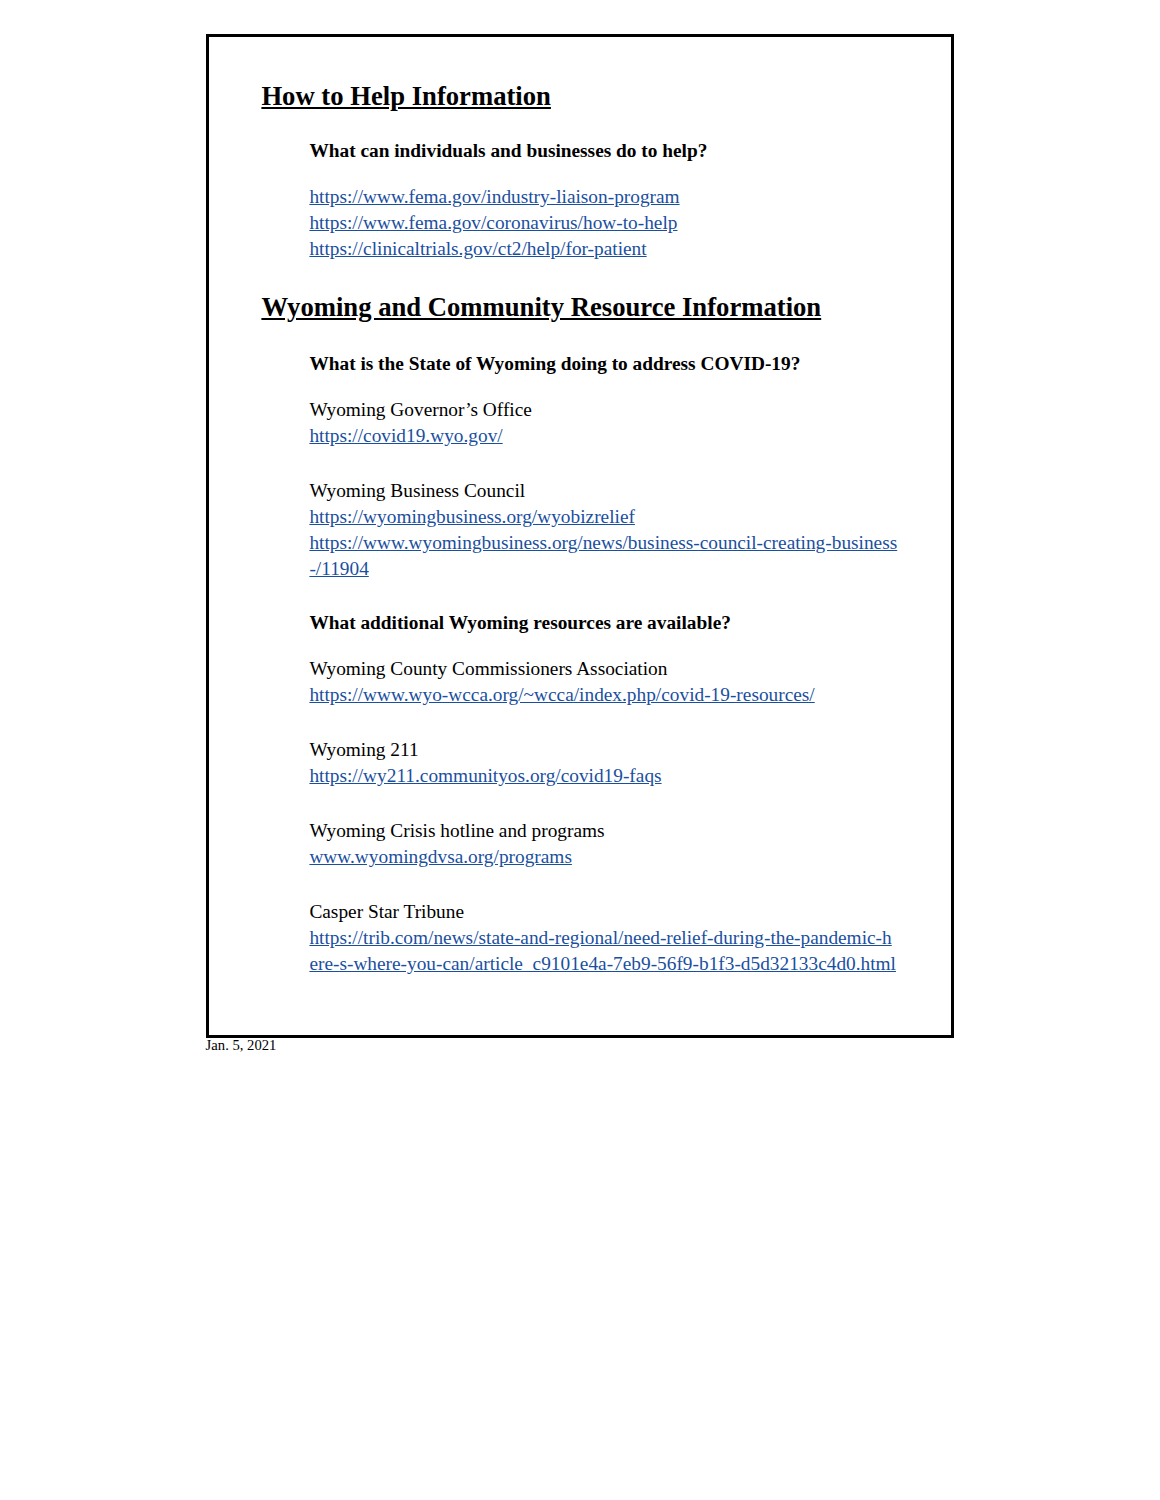How to Help Information
What can individuals and businesses do to help?
https://www.fema.gov/industry-liaison-program https://www.fema.gov/coronavirus/how-to-help https://clinicaltrials.gov/ct2/help/for-patient
Wyoming and Community Resource Information
What is the State of Wyoming doing to address COVID-19?
Wyoming Governor’s Office
https://covid19.wyo.gov/
Wyoming Business Council
https://wyomingbusiness.org/wyobizrelief https://www.wyomingbusiness.org/news/business-council-creating-business-/11904
What additional Wyoming resources are available?
Wyoming County Commissioners Association
https://www.wyo-wcca.org/~wcca/index.php/covid-19-resources/
Wyoming 211
https://wy211.communityos.org/covid19-faqs
Wyoming Crisis hotline and programs
www.wyomingdvsa.org/programs
Casper Star Tribune
https://trib.com/news/state-and-regional/need-relief-during-the-pandemic-here-s-where-you-can/article_c9101e4a-7eb9-56f9-b1f3-d5d32133c4d0.html
Jan. 5, 2021